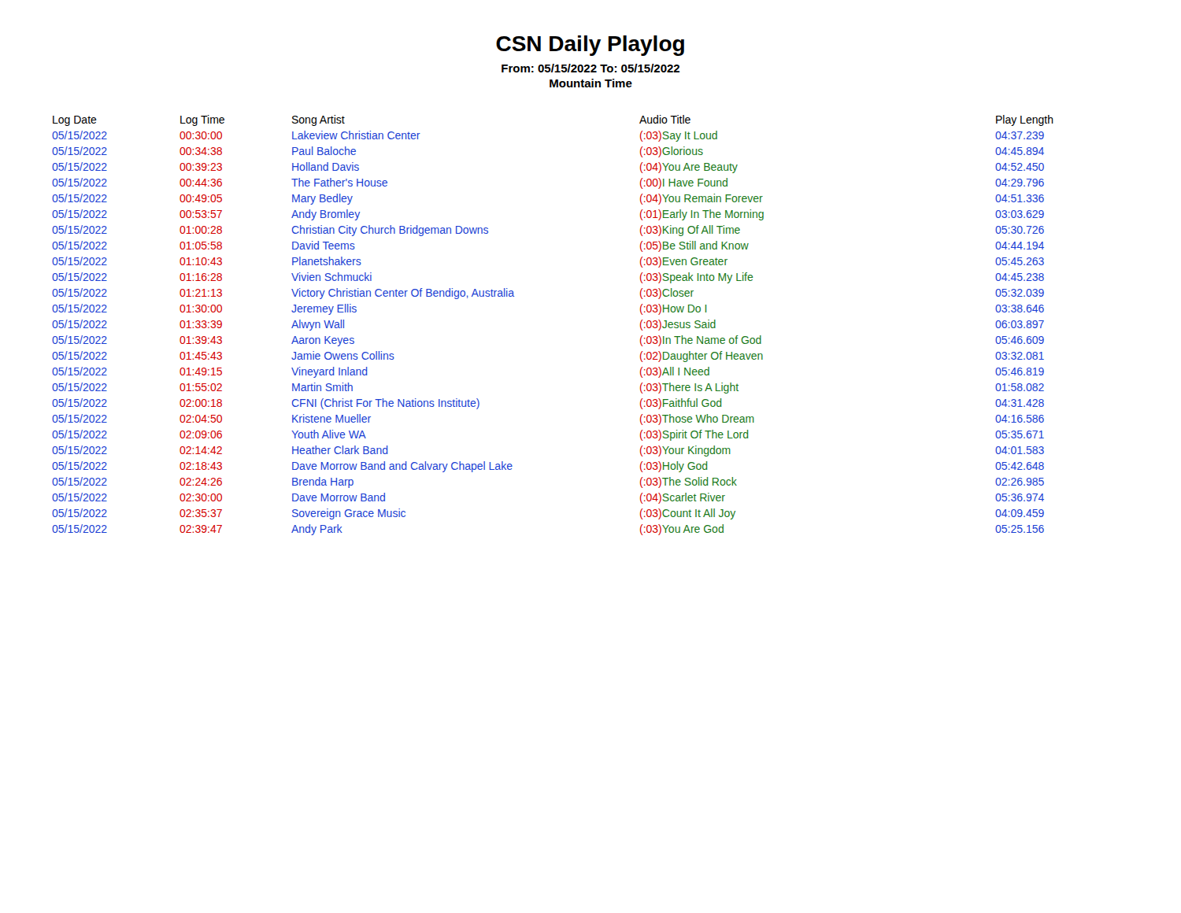CSN Daily Playlog
From: 05/15/2022 To: 05/15/2022
Mountain Time
| Log Date | Log Time | Song Artist | Audio Title | Play Length |
| --- | --- | --- | --- | --- |
| 05/15/2022 | 00:30:00 | Lakeview Christian Center | (:03) Say It Loud | 04:37.239 |
| 05/15/2022 | 00:34:38 | Paul Baloche | (:03) Glorious | 04:45.894 |
| 05/15/2022 | 00:39:23 | Holland Davis | (:04) You Are Beauty | 04:52.450 |
| 05/15/2022 | 00:44:36 | The Father's House | (:00) I Have Found | 04:29.796 |
| 05/15/2022 | 00:49:05 | Mary Bedley | (:04) You Remain Forever | 04:51.336 |
| 05/15/2022 | 00:53:57 | Andy Bromley | (:01) Early In The Morning | 03:03.629 |
| 05/15/2022 | 01:00:28 | Christian City Church Bridgeman Downs | (:03) King Of All Time | 05:30.726 |
| 05/15/2022 | 01:05:58 | David Teems | (:05) Be Still and Know | 04:44.194 |
| 05/15/2022 | 01:10:43 | Planetshakers | (:03) Even Greater | 05:45.263 |
| 05/15/2022 | 01:16:28 | Vivien Schmucki | (:03) Speak Into My Life | 04:45.238 |
| 05/15/2022 | 01:21:13 | Victory Christian Center Of Bendigo, Australia | (:03) Closer | 05:32.039 |
| 05/15/2022 | 01:30:00 | Jeremey Ellis | (:03) How Do I | 03:38.646 |
| 05/15/2022 | 01:33:39 | Alwyn Wall | (:03) Jesus Said | 06:03.897 |
| 05/15/2022 | 01:39:43 | Aaron Keyes | (:03) In The Name of God | 05:46.609 |
| 05/15/2022 | 01:45:43 | Jamie Owens Collins | (:02) Daughter Of Heaven | 03:32.081 |
| 05/15/2022 | 01:49:15 | Vineyard Inland | (:03) All I Need | 05:46.819 |
| 05/15/2022 | 01:55:02 | Martin Smith | (:03) There Is A Light | 01:58.082 |
| 05/15/2022 | 02:00:18 | CFNI (Christ For The Nations Institute) | (:03) Faithful God | 04:31.428 |
| 05/15/2022 | 02:04:50 | Kristene Mueller | (:03) Those Who Dream | 04:16.586 |
| 05/15/2022 | 02:09:06 | Youth Alive WA | (:03) Spirit Of The Lord | 05:35.671 |
| 05/15/2022 | 02:14:42 | Heather Clark Band | (:03) Your Kingdom | 04:01.583 |
| 05/15/2022 | 02:18:43 | Dave Morrow Band and Calvary Chapel Lake | (:03) Holy God | 05:42.648 |
| 05/15/2022 | 02:24:26 | Brenda Harp | (:03) The Solid Rock | 02:26.985 |
| 05/15/2022 | 02:30:00 | Dave Morrow Band | (:04) Scarlet River | 05:36.974 |
| 05/15/2022 | 02:35:37 | Sovereign Grace Music | (:03) Count It All Joy | 04:09.459 |
| 05/15/2022 | 02:39:47 | Andy Park | (:03) You Are God | 05:25.156 |